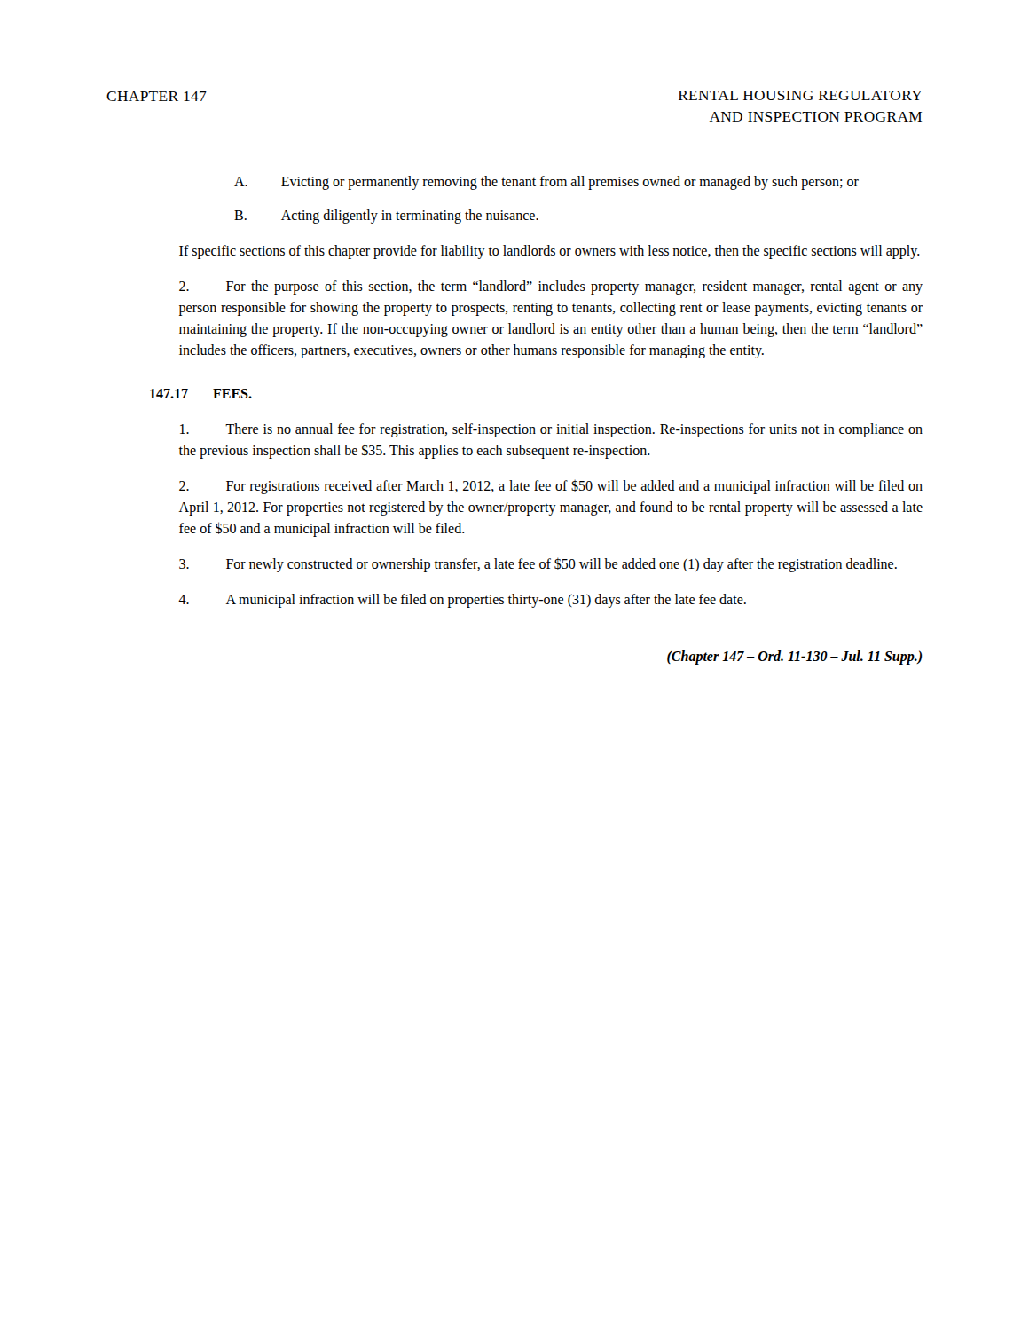CHAPTER 147
RENTAL HOUSING REGULATORY
AND INSPECTION PROGRAM
A. Evicting or permanently removing the tenant from all premises owned or managed by such person; or
B. Acting diligently in terminating the nuisance.
If specific sections of this chapter provide for liability to landlords or owners with less notice, then the specific sections will apply.
2. For the purpose of this section, the term “landlord” includes property manager, resident manager, rental agent or any person responsible for showing the property to prospects, renting to tenants, collecting rent or lease payments, evicting tenants or maintaining the property. If the non-occupying owner or landlord is an entity other than a human being, then the term “landlord” includes the officers, partners, executives, owners or other humans responsible for managing the entity.
147.17 FEES.
1. There is no annual fee for registration, self-inspection or initial inspection. Re-inspections for units not in compliance on the previous inspection shall be $35. This applies to each subsequent re-inspection.
2. For registrations received after March 1, 2012, a late fee of $50 will be added and a municipal infraction will be filed on April 1, 2012. For properties not registered by the owner/property manager, and found to be rental property will be assessed a late fee of $50 and a municipal infraction will be filed.
3. For newly constructed or ownership transfer, a late fee of $50 will be added one (1) day after the registration deadline.
4. A municipal infraction will be filed on properties thirty-one (31) days after the late fee date.
(Chapter 147 – Ord. 11-130 – Jul. 11 Supp.)